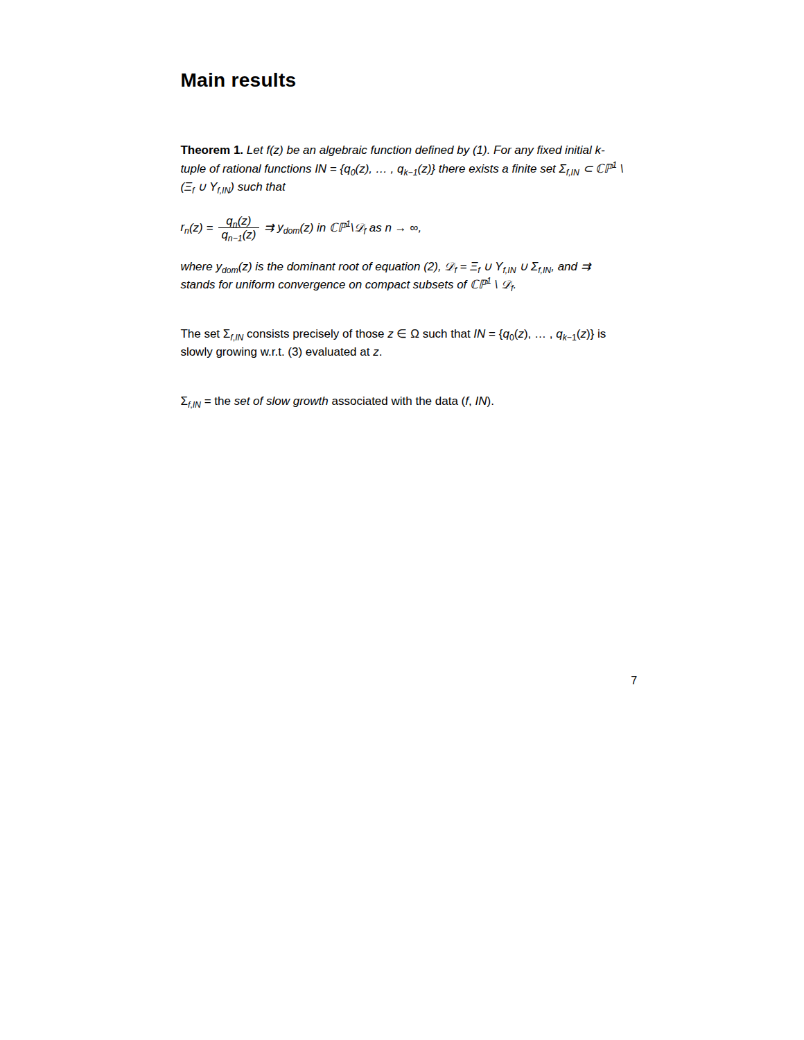Main results
Theorem 1. Let f(z) be an algebraic function defined by (1). For any fixed initial k-tuple of rational functions IN = {q0(z), … , qk−1(z)} there exists a finite set Σf,IN ⊂ ℂℙ1 \ (Ξf ∪ Υf,IN) such that
rn(z) = qn(z) qn−1(z) ⇉ ydom(z) in ℂℙ1\𝒟f as n → ∞,
where ydom(z) is the dominant root of equation (2), 𝒟f = Ξf ∪ Υf,IN ∪ Σf,IN, and ⇉ stands for uniform convergence on compact subsets of ℂℙ1 \ 𝒟f.
The set Σf,IN consists precisely of those z ∈ Ω such that IN = {q0(z), … , qk−1(z)} is slowly growing w.r.t. (3) evaluated at z.
Σf,IN = the set of slow growth associated with the data (f, IN).
7